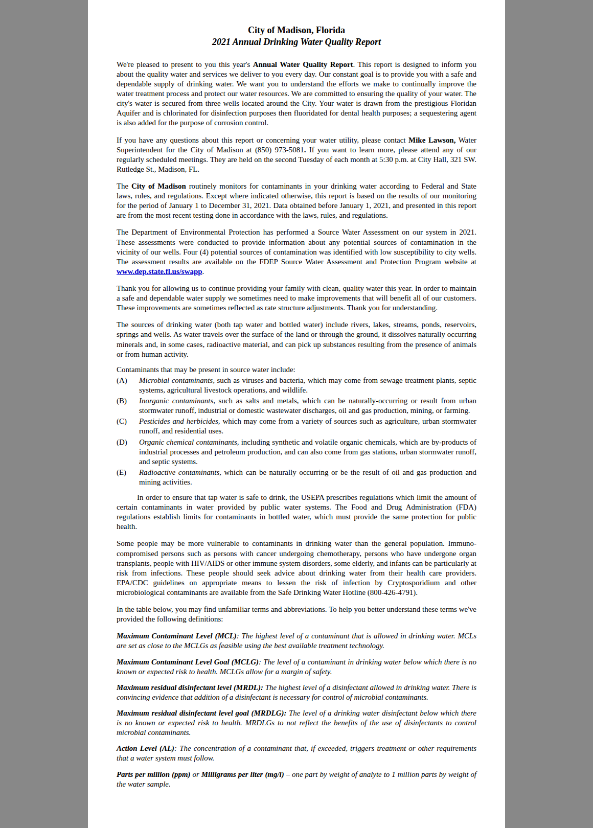City of Madison, Florida 2021 Annual Drinking Water Quality Report
We're pleased to present to you this year's Annual Water Quality Report. This report is designed to inform you about the quality water and services we deliver to you every day. Our constant goal is to provide you with a safe and dependable supply of drinking water. We want you to understand the efforts we make to continually improve the water treatment process and protect our water resources. We are committed to ensuring the quality of your water. The city's water is secured from three wells located around the City. Your water is drawn from the prestigious Floridan Aquifer and is chlorinated for disinfection purposes then fluoridated for dental health purposes; a sequestering agent is also added for the purpose of corrosion control.
If you have any questions about this report or concerning your water utility, please contact Mike Lawson, Water Superintendent for the City of Madison at (850) 973-5081. If you want to learn more, please attend any of our regularly scheduled meetings. They are held on the second Tuesday of each month at 5:30 p.m. at City Hall, 321 SW. Rutledge St., Madison, FL.
The City of Madison routinely monitors for contaminants in your drinking water according to Federal and State laws, rules, and regulations. Except where indicated otherwise, this report is based on the results of our monitoring for the period of January 1 to December 31, 2021. Data obtained before January 1, 2021, and presented in this report are from the most recent testing done in accordance with the laws, rules, and regulations.
The Department of Environmental Protection has performed a Source Water Assessment on our system in 2021. These assessments were conducted to provide information about any potential sources of contamination in the vicinity of our wells. Four (4) potential sources of contamination was identified with low susceptibility to city wells. The assessment results are available on the FDEP Source Water Assessment and Protection Program website at www.dep.state.fl.us/swapp.
Thank you for allowing us to continue providing your family with clean, quality water this year. In order to maintain a safe and dependable water supply we sometimes need to make improvements that will benefit all of our customers. These improvements are sometimes reflected as rate structure adjustments. Thank you for understanding.
The sources of drinking water (both tap water and bottled water) include rivers, lakes, streams, ponds, reservoirs, springs and wells. As water travels over the surface of the land or through the ground, it dissolves naturally occurring minerals and, in some cases, radioactive material, and can pick up substances resulting from the presence of animals or from human activity.
Contaminants that may be present in source water include:
(A) Microbial contaminants, such as viruses and bacteria, which may come from sewage treatment plants, septic systems, agricultural livestock operations, and wildlife.
(B) Inorganic contaminants, such as salts and metals, which can be naturally-occurring or result from urban stormwater runoff, industrial or domestic wastewater discharges, oil and gas production, mining, or farming.
(C) Pesticides and herbicides, which may come from a variety of sources such as agriculture, urban stormwater runoff, and residential uses.
(D) Organic chemical contaminants, including synthetic and volatile organic chemicals, which are by-products of industrial processes and petroleum production, and can also come from gas stations, urban stormwater runoff, and septic systems.
(E) Radioactive contaminants, which can be naturally occurring or be the result of oil and gas production and mining activities.
In order to ensure that tap water is safe to drink, the USEPA prescribes regulations which limit the amount of certain contaminants in water provided by public water systems. The Food and Drug Administration (FDA) regulations establish limits for contaminants in bottled water, which must provide the same protection for public health.
Some people may be more vulnerable to contaminants in drinking water than the general population. Immuno-compromised persons such as persons with cancer undergoing chemotherapy, persons who have undergone organ transplants, people with HIV/AIDS or other immune system disorders, some elderly, and infants can be particularly at risk from infections. These people should seek advice about drinking water from their health care providers. EPA/CDC guidelines on appropriate means to lessen the risk of infection by Cryptosporidium and other microbiological contaminants are available from the Safe Drinking Water Hotline (800-426-4791).
In the table below, you may find unfamiliar terms and abbreviations. To help you better understand these terms we've provided the following definitions:
Maximum Contaminant Level (MCL): The highest level of a contaminant that is allowed in drinking water. MCLs are set as close to the MCLGs as feasible using the best available treatment technology.
Maximum Contaminant Level Goal (MCLG): The level of a contaminant in drinking water below which there is no known or expected risk to health. MCLGs allow for a margin of safety.
Maximum residual disinfectant level (MRDL): The highest level of a disinfectant allowed in drinking water. There is convincing evidence that addition of a disinfectant is necessary for control of microbial contaminants.
Maximum residual disinfectant level goal (MRDLG): The level of a drinking water disinfectant below which there is no known or expected risk to health. MRDLGs to not reflect the benefits of the use of disinfectants to control microbial contaminants.
Action Level (AL): The concentration of a contaminant that, if exceeded, triggers treatment or other requirements that a water system must follow.
Parts per million (ppm) or Milligrams per liter (mg/l) – one part by weight of analyte to 1 million parts by weight of the water sample.